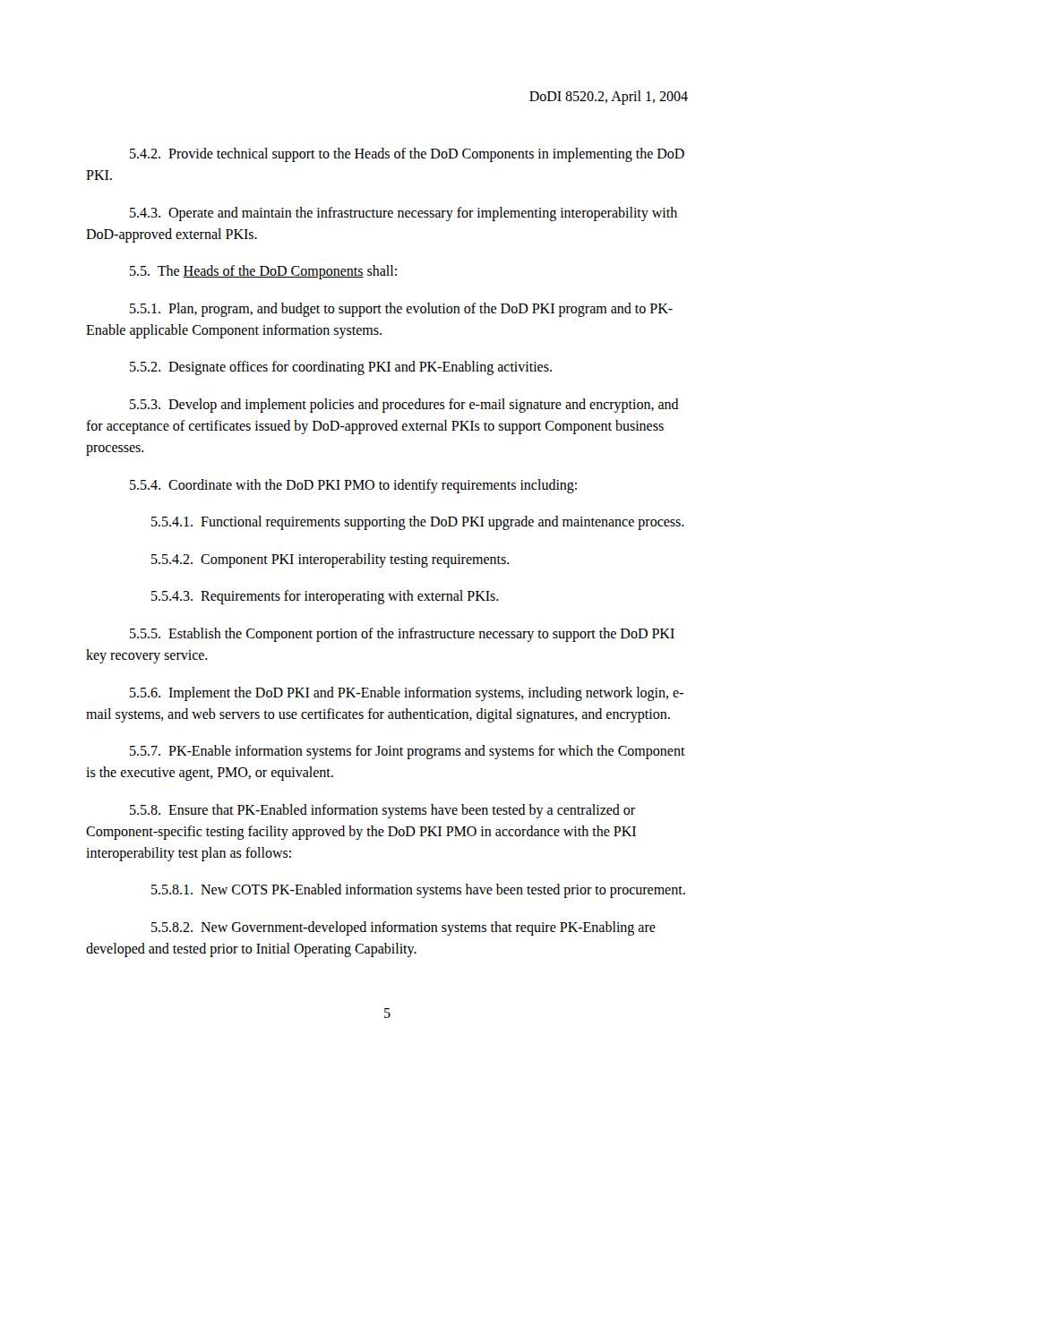DoDI 8520.2, April 1, 2004
5.4.2. Provide technical support to the Heads of the DoD Components in implementing the DoD PKI.
5.4.3. Operate and maintain the infrastructure necessary for implementing interoperability with DoD-approved external PKIs.
5.5. The Heads of the DoD Components shall:
5.5.1. Plan, program, and budget to support the evolution of the DoD PKI program and to PK-Enable applicable Component information systems.
5.5.2. Designate offices for coordinating PKI and PK-Enabling activities.
5.5.3. Develop and implement policies and procedures for e-mail signature and encryption, and for acceptance of certificates issued by DoD-approved external PKIs to support Component business processes.
5.5.4. Coordinate with the DoD PKI PMO to identify requirements including:
5.5.4.1. Functional requirements supporting the DoD PKI upgrade and maintenance process.
5.5.4.2. Component PKI interoperability testing requirements.
5.5.4.3. Requirements for interoperating with external PKIs.
5.5.5. Establish the Component portion of the infrastructure necessary to support the DoD PKI key recovery service.
5.5.6. Implement the DoD PKI and PK-Enable information systems, including network login, e-mail systems, and web servers to use certificates for authentication, digital signatures, and encryption.
5.5.7. PK-Enable information systems for Joint programs and systems for which the Component is the executive agent, PMO, or equivalent.
5.5.8. Ensure that PK-Enabled information systems have been tested by a centralized or Component-specific testing facility approved by the DoD PKI PMO in accordance with the PKI interoperability test plan as follows:
5.5.8.1. New COTS PK-Enabled information systems have been tested prior to procurement.
5.5.8.2. New Government-developed information systems that require PK-Enabling are developed and tested prior to Initial Operating Capability.
5